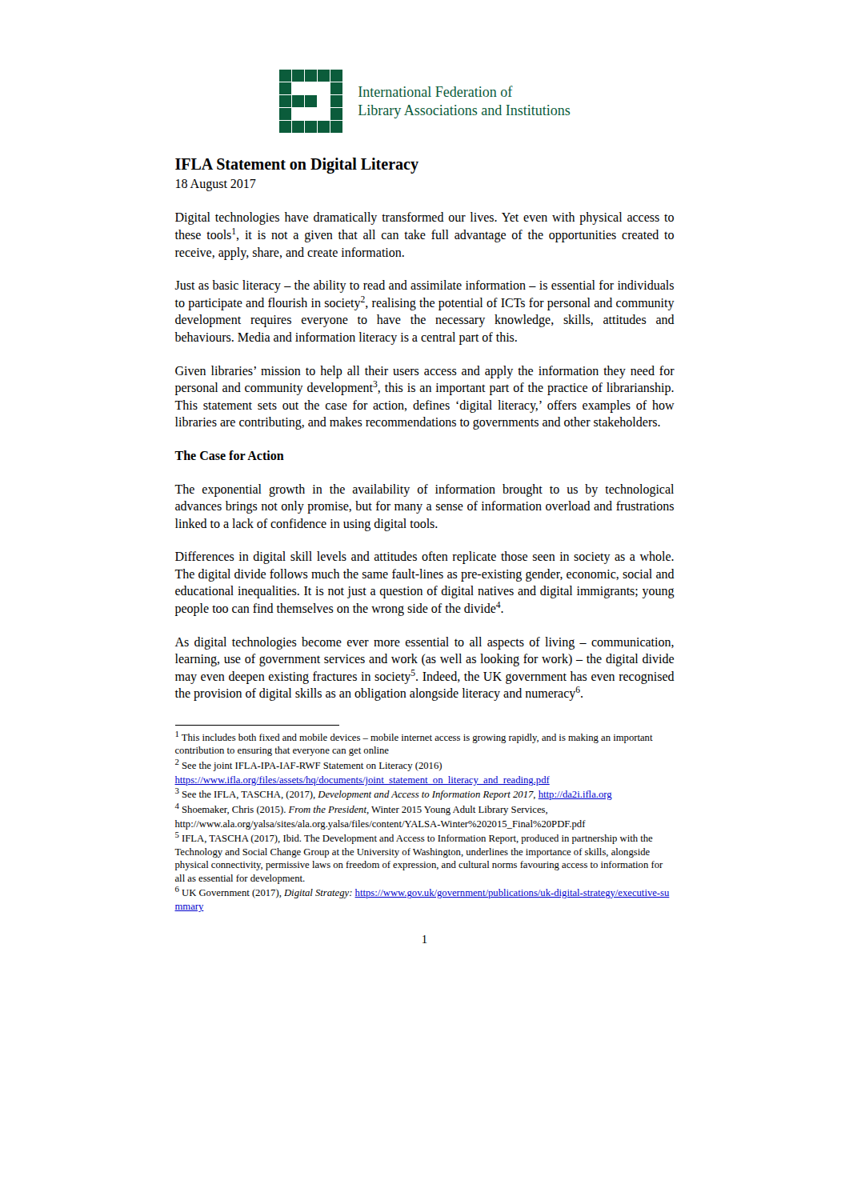International Federation of
Library Associations and Institutions
IFLA Statement on Digital Literacy
18 August 2017
Digital technologies have dramatically transformed our lives. Yet even with physical access to these tools1, it is not a given that all can take full advantage of the opportunities created to receive, apply, share, and create information.
Just as basic literacy – the ability to read and assimilate information – is essential for individuals to participate and flourish in society2, realising the potential of ICTs for personal and community development requires everyone to have the necessary knowledge, skills, attitudes and behaviours. Media and information literacy is a central part of this.
Given libraries’ mission to help all their users access and apply the information they need for personal and community development3, this is an important part of the practice of librarianship. This statement sets out the case for action, defines ‘digital literacy,’ offers examples of how libraries are contributing, and makes recommendations to governments and other stakeholders.
The Case for Action
The exponential growth in the availability of information brought to us by technological advances brings not only promise, but for many a sense of information overload and frustrations linked to a lack of confidence in using digital tools.
Differences in digital skill levels and attitudes often replicate those seen in society as a whole. The digital divide follows much the same fault-lines as pre-existing gender, economic, social and educational inequalities. It is not just a question of digital natives and digital immigrants; young people too can find themselves on the wrong side of the divide4.
As digital technologies become ever more essential to all aspects of living – communication, learning, use of government services and work (as well as looking for work) – the digital divide may even deepen existing fractures in society5. Indeed, the UK government has even recognised the provision of digital skills as an obligation alongside literacy and numeracy6.
1 This includes both fixed and mobile devices – mobile internet access is growing rapidly, and is making an important contribution to ensuring that everyone can get online
2 See the joint IFLA-IPA-IAF-RWF Statement on Literacy (2016)
https://www.ifla.org/files/assets/hq/documents/joint_statement_on_literacy_and_reading.pdf
3 See the IFLA, TASCHA, (2017), Development and Access to Information Report 2017, http://da2i.ifla.org
4 Shoemaker, Chris (2015). From the President, Winter 2015 Young Adult Library Services,
http://www.ala.org/yalsa/sites/ala.org.yalsa/files/content/YALSA-Winter%202015_Final%20PDF.pdf
5 IFLA, TASCHA (2017), Ibid. The Development and Access to Information Report, produced in partnership with the Technology and Social Change Group at the University of Washington, underlines the importance of skills, alongside physical connectivity, permissive laws on freedom of expression, and cultural norms favouring access to information for all as essential for development.
6 UK Government (2017), Digital Strategy: https://www.gov.uk/government/publications/uk-digital-strategy/executive-summary
1